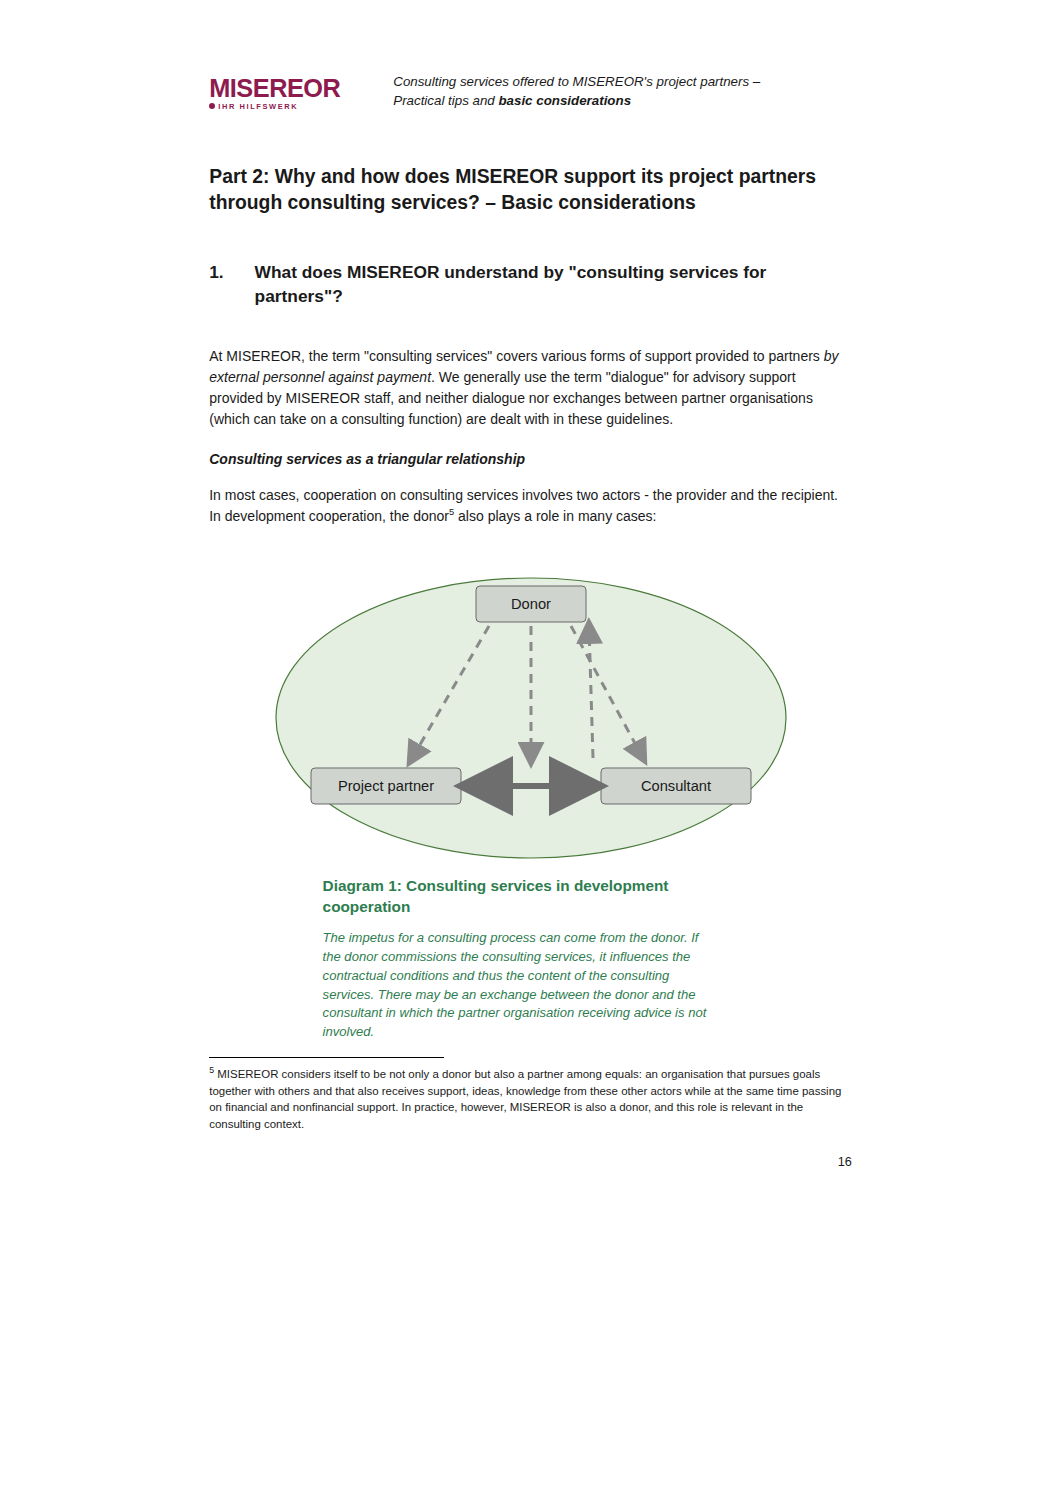MISEREOR
IHR HILFSWERK
Consulting services offered to MISEREOR's project partners –
Practical tips and basic considerations
Part 2: Why and how does MISEREOR support its project partners through consulting services? – Basic considerations
1. What does MISEREOR understand by "consulting services for partners"?
At MISEREOR, the term "consulting services" covers various forms of support provided to partners by external personnel against payment. We generally use the term "dialogue" for advisory support provided by MISEREOR staff, and neither dialogue nor exchanges between partner organisations (which can take on a consulting function) are dealt with in these guidelines.
Consulting services as a triangular relationship
In most cases, cooperation on consulting services involves two actors - the provider and the recipient. In development cooperation, the donor5 also plays a role in many cases:
Donor Project partner Consultant
Diagram 1: Consulting services in development cooperation
The impetus for a consulting process can come from the donor. If the donor commissions the consulting services, it influences the contractual conditions and thus the content of the consulting services. There may be an exchange between the donor and the consultant in which the partner organisation receiving advice is not involved.
5 MISEREOR considers itself to be not only a donor but also a partner among equals: an organisation that pursues goals together with others and that also receives support, ideas, knowledge from these other actors while at the same time passing on financial and nonfinancial support. In practice, however, MISEREOR is also a donor, and this role is relevant in the consulting context.
16